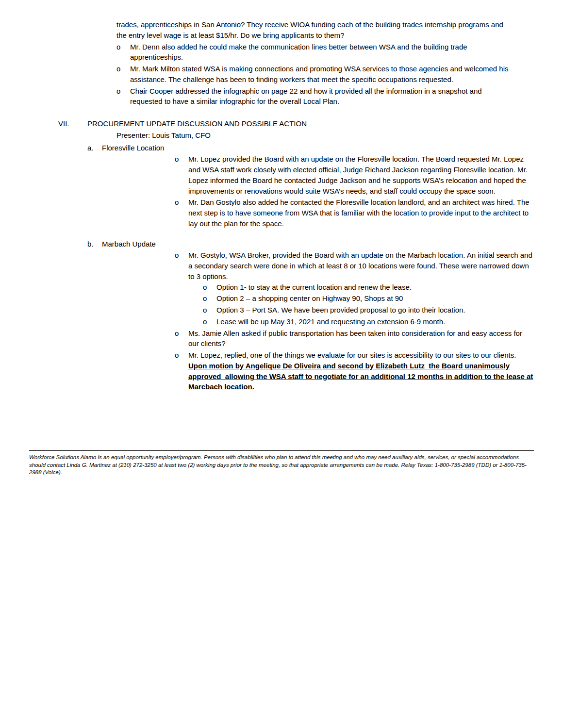trades, apprenticeships in San Antonio? They receive WIOA funding each of the building trades internship programs and the entry level wage is at least $15/hr. Do we bring applicants to them?
Mr. Denn also added he could make the communication lines better between WSA and the building trade apprenticeships.
Mr. Mark Milton stated WSA is making connections and promoting WSA services to those agencies and welcomed his assistance. The challenge has been to finding workers that meet the specific occupations requested.
Chair Cooper addressed the infographic on page 22 and how it provided all the information in a snapshot and requested to have a similar infographic for the overall Local Plan.
VII. PROCUREMENT UPDATE DISCUSSION AND POSSIBLE ACTION
Presenter: Louis Tatum, CFO
a. Floresville Location
Mr. Lopez provided the Board with an update on the Floresville location. The Board requested Mr. Lopez and WSA staff work closely with elected official, Judge Richard Jackson regarding Floresville location. Mr. Lopez informed the Board he contacted Judge Jackson and he supports WSA’s relocation and hoped the improvements or renovations would suite WSA’s needs, and staff could occupy the space soon.
Mr. Dan Gostylo also added he contacted the Floresville location landlord, and an architect was hired. The next step is to have someone from WSA that is familiar with the location to provide input to the architect to lay out the plan for the space.
b. Marbach Update
Mr. Gostylo, WSA Broker, provided the Board with an update on the Marbach location. An initial search and a secondary search were done in which at least 8 or 10 locations were found. These were narrowed down to 3 options.
Option 1- to stay at the current location and renew the lease.
Option 2 – a shopping center on Highway 90, Shops at 90
Option 3 – Port SA. We have been provided proposal to go into their location.
Lease will be up May 31, 2021 and requesting an extension 6-9 month.
Ms. Jamie Allen asked if public transportation has been taken into consideration for and easy access for our clients?
Mr. Lopez, replied, one of the things we evaluate for our sites is accessibility to our sites to our clients.
Upon motion by Angelique De Oliveira and second by Elizabeth Lutz the Board unanimously approved allowing the WSA staff to negotiate for an additional 12 months in addition to the lease at Marcbach location.
Workforce Solutions Alamo is an equal opportunity employer/program. Persons with disabilities who plan to attend this meeting and who may need auxiliary aids, services, or special accommodations should contact Linda G. Martinez at (210) 272-3250 at least two (2) working days prior to the meeting, so that appropriate arrangements can be made. Relay Texas: 1-800-735-2989 (TDD) or 1-800-735-2988 (Voice).